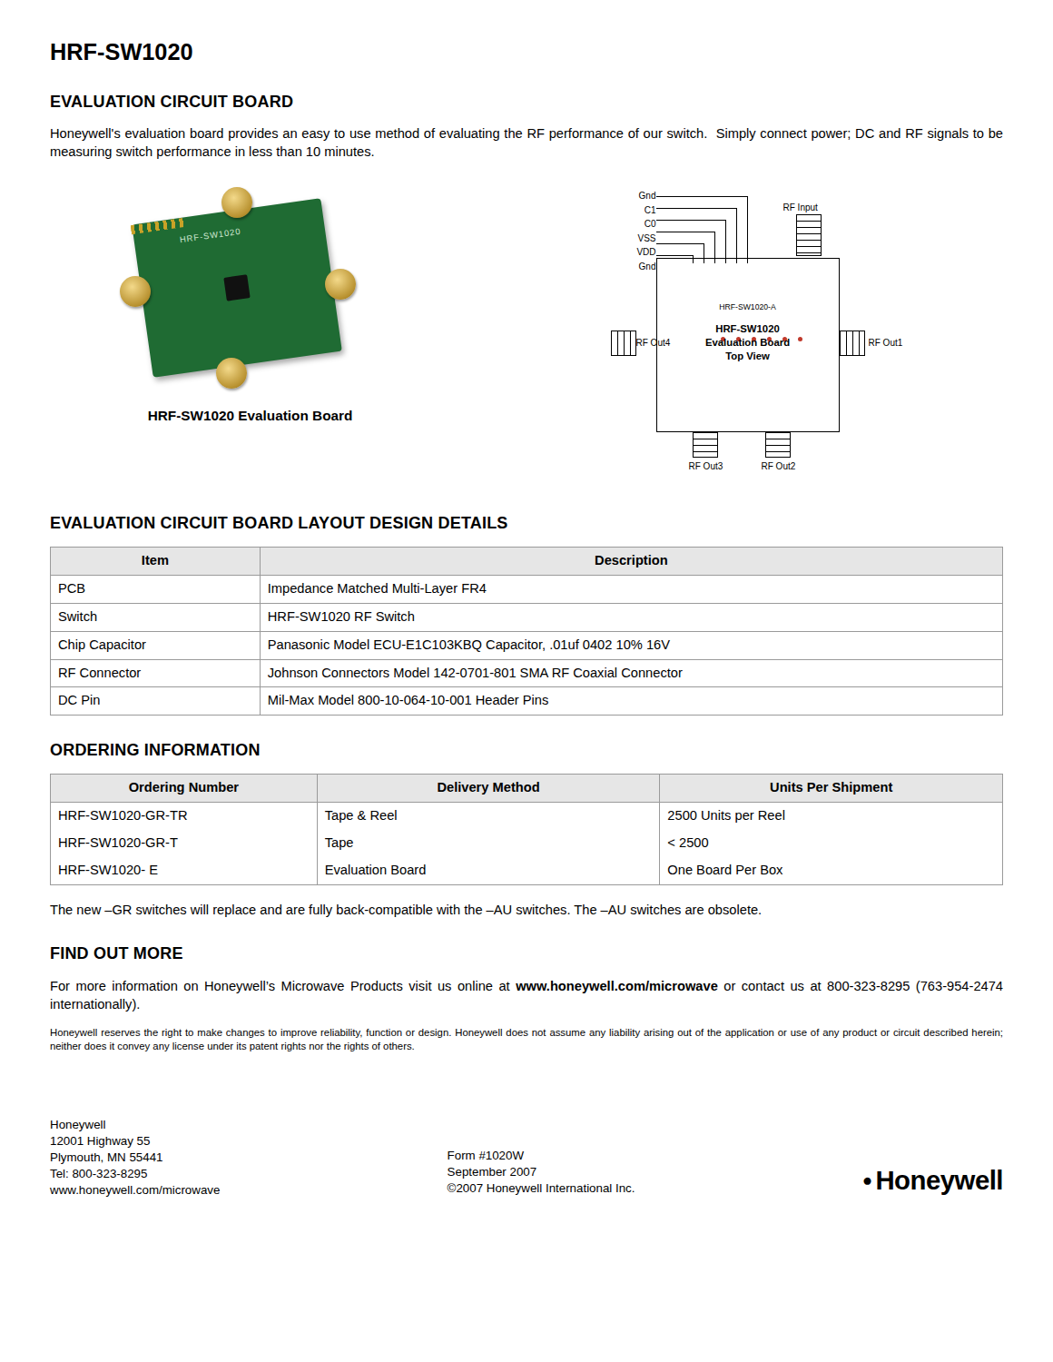HRF-SW1020
EVALUATION CIRCUIT BOARD
Honeywell's evaluation board provides an easy to use method of evaluating the RF performance of our switch. Simply connect power; DC and RF signals to be measuring switch performance in less than 10 minutes.
HRF-SW1020 Evaluation Board
Gnd
C1
C0
VSS
VDD
Gnd
RF Input
HRF-SW1020-A
HRF-SW1020
Evaluation Board
Top View
RF Out4
RF Out1
RF Out3
RF Out2
EVALUATION CIRCUIT BOARD LAYOUT DESIGN DETAILS
| Item | Description |
| --- | --- |
| PCB | Impedance Matched Multi-Layer FR4 |
| Switch | HRF-SW1020 RF Switch |
| Chip Capacitor | Panasonic Model ECU-E1C103KBQ Capacitor, .01uf 0402 10% 16V |
| RF Connector | Johnson Connectors Model 142-0701-801 SMA RF Coaxial Connector |
| DC Pin | Mil-Max Model 800-10-064-10-001 Header Pins |
ORDERING INFORMATION
| Ordering Number | Delivery Method | Units Per Shipment |
| --- | --- | --- |
| HRF-SW1020-GR-TR | Tape & Reel | 2500 Units per Reel |
| HRF-SW1020-GR-T | Tape | < 2500 |
| HRF-SW1020- E | Evaluation Board | One Board Per Box |
The new –GR switches will replace and are fully back-compatible with the –AU switches. The –AU switches are obsolete.
FIND OUT MORE
For more information on Honeywell’s Microwave Products visit us online at www.honeywell.com/microwave or contact us at 800-323-8295 (763-954-2474 internationally).
Honeywell reserves the right to make changes to improve reliability, function or design. Honeywell does not assume any liability arising out of the application or use of any product or circuit described herein; neither does it convey any license under its patent rights nor the rights of others.
Honeywell
12001 Highway 55
Plymouth, MN 55441
Tel: 800-323-8295
www.honeywell.com/microwave
Form #1020W
September 2007
©2007 Honeywell International Inc.
Honeywell